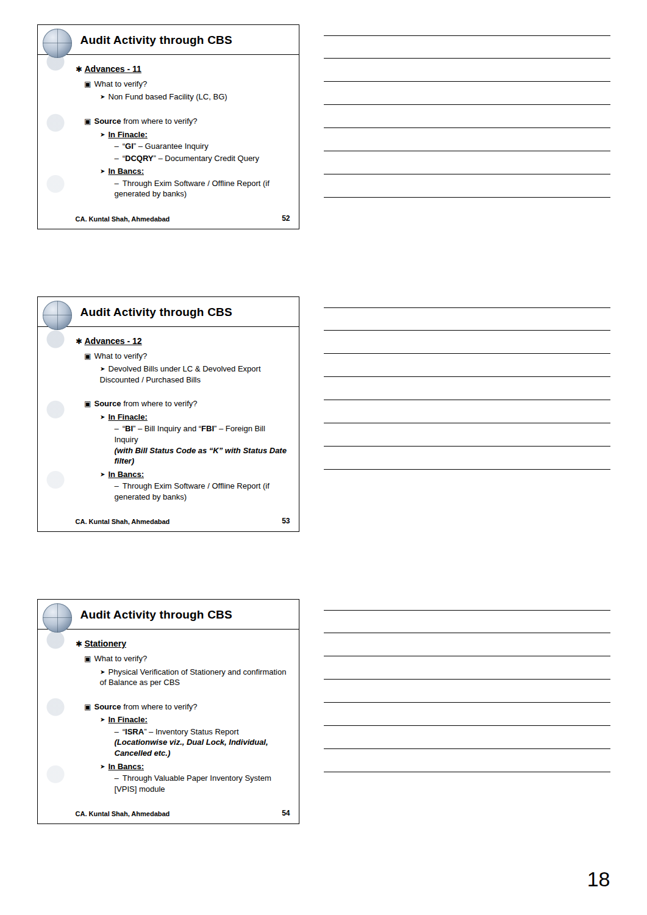Audit Activity through CBS
✱Advances - 11
What to verify?
Non Fund based Facility (LC, BG)
Source from where to verify?
In Finacle:
“GI” – Guarantee Inquiry
“DCQRY” – Documentary Credit Query
In Bancs:
Through Exim Software / Offline Report (if generated by banks)
CA. Kuntal Shah, Ahmedabad 52
Audit Activity through CBS
✱Advances - 12
What to verify?
Devolved Bills under LC & Devolved Export Discounted / Purchased Bills
Source from where to verify?
In Finacle:
“BI” – Bill Inquiry and “FBI” – Foreign Bill Inquiry
(with Bill Status Code as “K” with Status Date filter)
In Bancs:
Through Exim Software / Offline Report (if generated by banks)
CA. Kuntal Shah, Ahmedabad 53
Audit Activity through CBS
✱Stationery
What to verify?
Physical Verification of Stationery and confirmation of Balance as per CBS
Source from where to verify?
In Finacle:
“ISRA” – Inventory Status Report (Locationwise viz., Dual Lock, Individual, Cancelled etc.)
In Bancs:
Through Valuable Paper Inventory System [VPIS] module
CA. Kuntal Shah, Ahmedabad 54
18